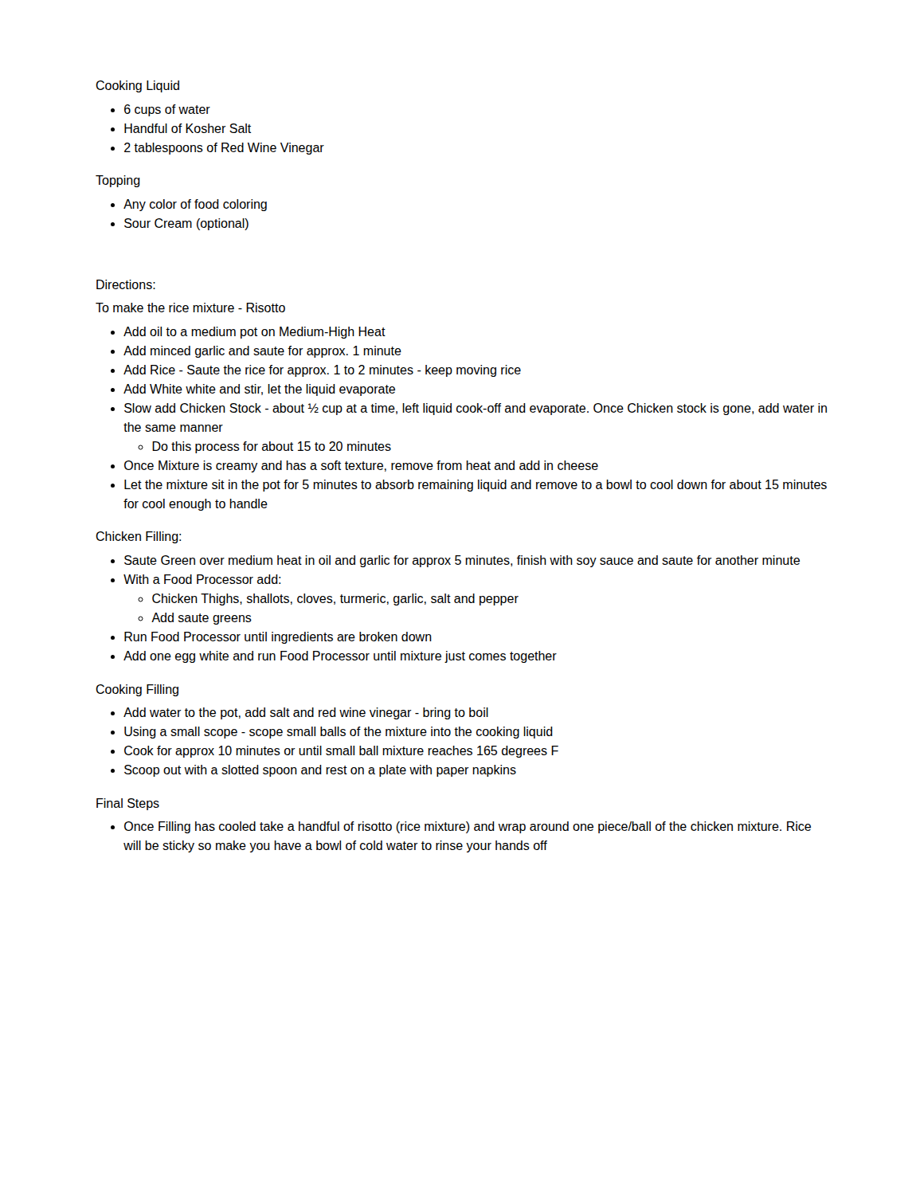Cooking Liquid
6 cups of water
Handful of Kosher Salt
2 tablespoons of Red Wine Vinegar
Topping
Any color of food coloring
Sour Cream (optional)
Directions:
To make the rice mixture - Risotto
Add oil to a medium pot on Medium-High Heat
Add minced garlic and saute for approx. 1 minute
Add Rice - Saute the rice for approx. 1 to 2 minutes - keep moving rice
Add White white and stir, let the liquid evaporate
Slow add Chicken Stock - about ½ cup at a time, left liquid cook-off and evaporate. Once Chicken stock is gone, add water in the same manner
Do this process for about 15 to 20 minutes
Once Mixture is creamy and has a soft texture, remove from heat and add in cheese
Let the mixture sit in the pot for 5 minutes to absorb remaining liquid and remove to a bowl to cool down for about 15 minutes for cool enough to handle
Chicken Filling:
Saute Green over medium heat in oil and garlic for approx 5 minutes, finish with soy sauce and saute for another minute
With a Food Processor add:
Chicken Thighs, shallots, cloves, turmeric, garlic, salt and pepper
Add saute greens
Run Food Processor until ingredients are broken down
Add one egg white and run Food Processor until mixture just comes together
Cooking Filling
Add water to the pot, add salt and red wine vinegar - bring to boil
Using a small scope - scope small balls of the mixture into the cooking liquid
Cook for approx 10 minutes or until small ball mixture reaches 165 degrees F
Scoop out with a slotted spoon and rest on a plate with paper napkins
Final Steps
Once Filling has cooled take a handful of risotto (rice mixture) and wrap around one piece/ball of the chicken mixture. Rice will be sticky so make you have a bowl of cold water to rinse your hands off